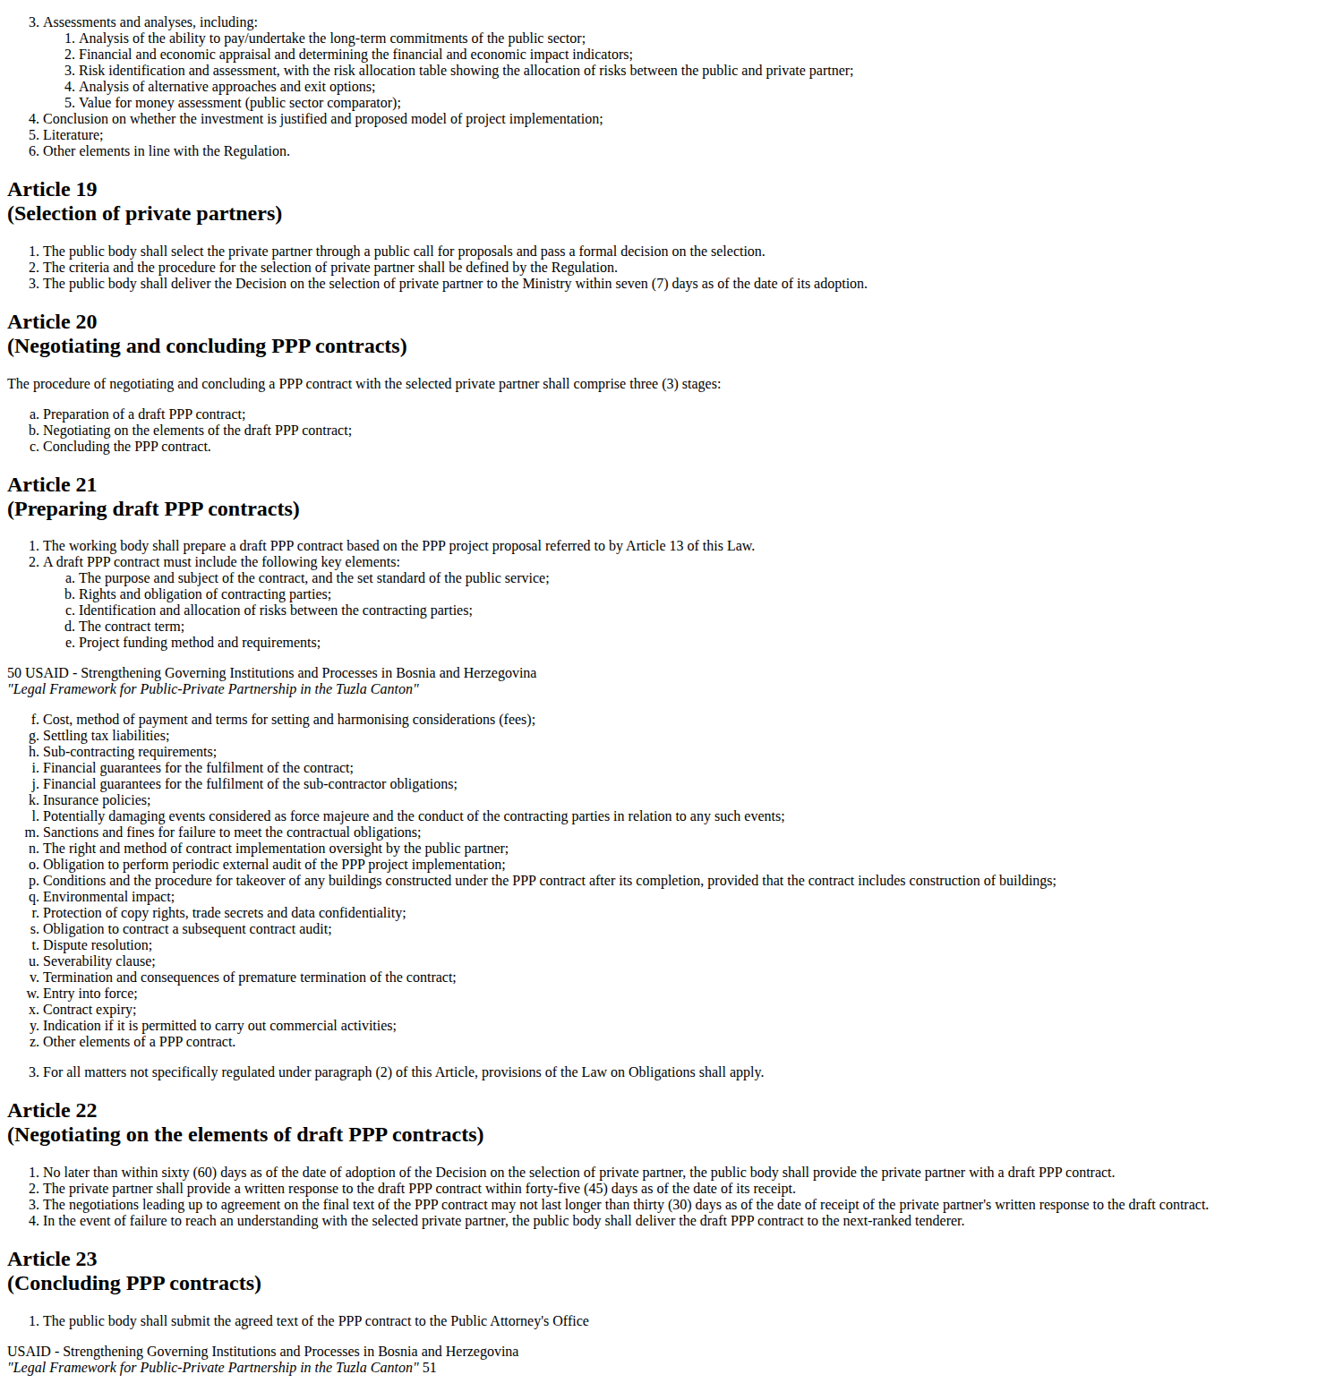Assessments and analyses, including:
Analysis of the ability to pay/undertake the long-term commitments of the public sector;
Financial and economic appraisal and determining the financial and economic impact indicators;
Risk identification and assessment, with the risk allocation table showing the allocation of risks between the public and private partner;
Analysis of alternative approaches and exit options;
Value for money assessment (public sector comparator);
Conclusion on whether the investment is justified and proposed model of project implementation;
Literature;
Other elements in line with the Regulation.
Article 19
(Selection of private partners)
The public body shall select the private partner through a public call for proposals and pass a formal decision on the selection.
The criteria and the procedure for the selection of private partner shall be defined by the Regulation.
The public body shall deliver the Decision on the selection of private partner to the Ministry within seven (7) days as of the date of its adoption.
Article 20
(Negotiating and concluding PPP contracts)
The procedure of negotiating and concluding a PPP contract with the selected private partner shall comprise three (3) stages:
Preparation of a draft PPP contract;
Negotiating on the elements of the draft PPP contract;
Concluding the PPP contract.
Article 21
(Preparing draft PPP contracts)
The working body shall prepare a draft PPP contract based on the PPP project proposal referred to by Article 13 of this Law.
A draft PPP contract must include the following key elements:
The purpose and subject of the contract, and the set standard of the public service;
Rights and obligation of contracting parties;
Identification and allocation of risks between the contracting parties;
The contract term;
Project funding method and requirements;
50 USAID - Strengthening Governing Institutions and Processes in Bosnia and Herzegovina
"Legal Framework for Public-Private Partnership in the Tuzla Canton"
Cost, method of payment and terms for setting and harmonising considerations (fees);
Settling tax liabilities;
Sub-contracting requirements;
Financial guarantees for the fulfilment of the contract;
Financial guarantees for the fulfilment of the sub-contractor obligations;
Insurance policies;
Potentially damaging events considered as force majeure and the conduct of the contracting parties in relation to any such events;
Sanctions and fines for failure to meet the contractual obligations;
The right and method of contract implementation oversight by the public partner;
Obligation to perform periodic external audit of the PPP project implementation;
Conditions and the procedure for takeover of any buildings constructed under the PPP contract after its completion, provided that the contract includes construction of buildings;
Environmental impact;
Protection of copy rights, trade secrets and data confidentiality;
Obligation to contract a subsequent contract audit;
Dispute resolution;
Severability clause;
Termination and consequences of premature termination of the contract;
Entry into force;
Contract expiry;
Indication if it is permitted to carry out commercial activities;
Other elements of a PPP contract.
For all matters not specifically regulated under paragraph (2) of this Article, provisions of the Law on Obligations shall apply.
Article 22
(Negotiating on the elements of draft PPP contracts)
No later than within sixty (60) days as of the date of adoption of the Decision on the selection of private partner, the public body shall provide the private partner with a draft PPP contract.
The private partner shall provide a written response to the draft PPP contract within forty-five (45) days as of the date of its receipt.
The negotiations leading up to agreement on the final text of the PPP contract may not last longer than thirty (30) days as of the date of receipt of the private partner's written response to the draft contract.
In the event of failure to reach an understanding with the selected private partner, the public body shall deliver the draft PPP contract to the next-ranked tenderer.
Article 23
(Concluding PPP contracts)
The public body shall submit the agreed text of the PPP contract to the Public Attorney's Office
USAID - Strengthening Governing Institutions and Processes in Bosnia and Herzegovina
"Legal Framework for Public-Private Partnership in the Tuzla Canton" 51